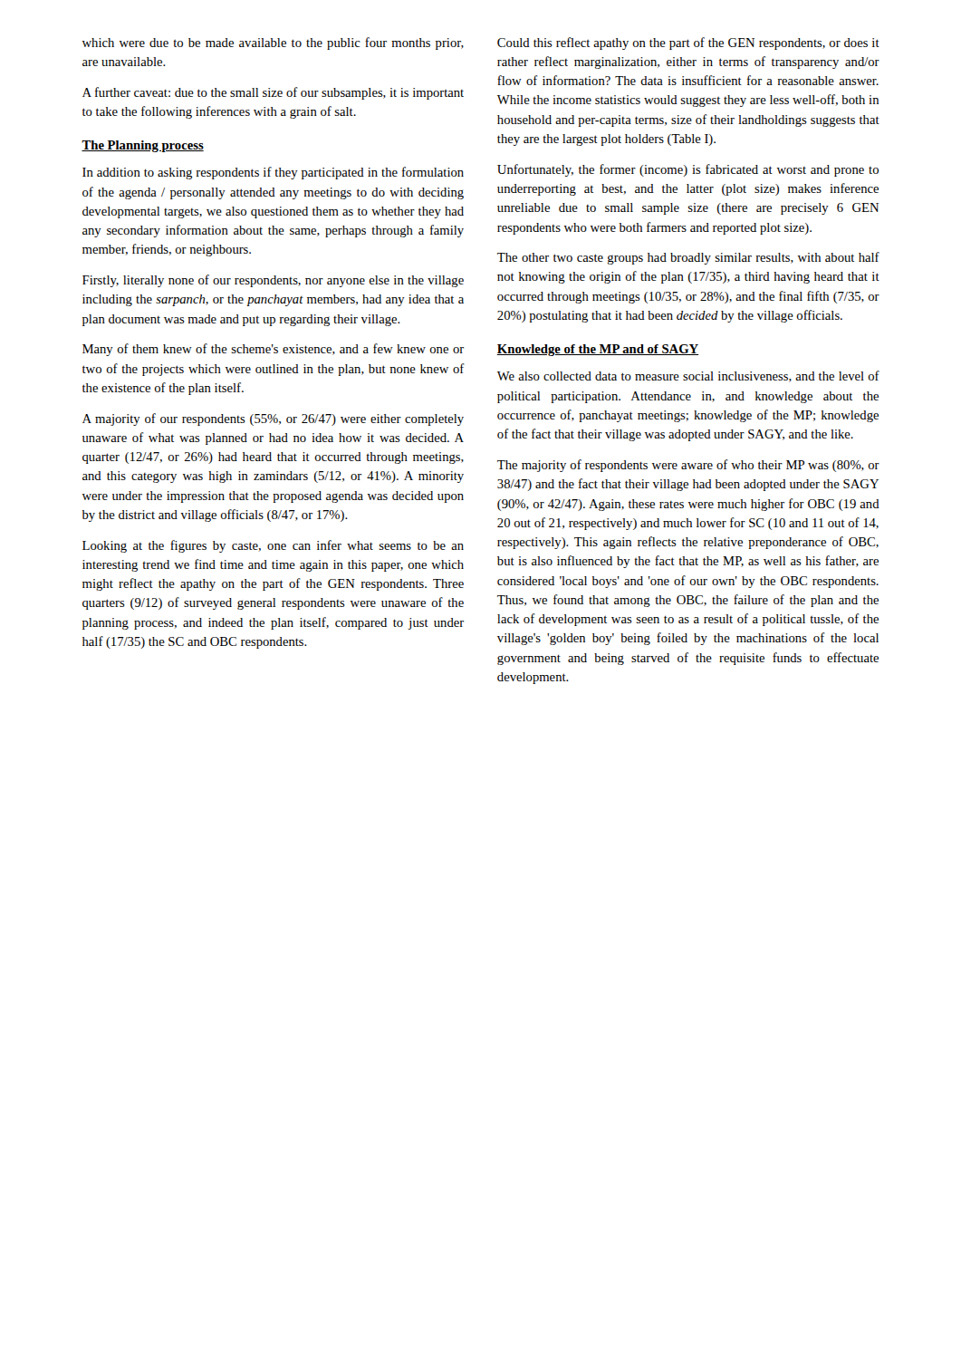which were due to be made available to the public four months prior, are unavailable.
A further caveat: due to the small size of our subsamples, it is important to take the following inferences with a grain of salt.
The Planning process
In addition to asking respondents if they participated in the formulation of the agenda / personally attended any meetings to do with deciding developmental targets, we also questioned them as to whether they had any secondary information about the same, perhaps through a family member, friends, or neighbours.
Firstly, literally none of our respondents, nor anyone else in the village including the sarpanch, or the panchayat members, had any idea that a plan document was made and put up regarding their village.
Many of them knew of the scheme's existence, and a few knew one or two of the projects which were outlined in the plan, but none knew of the existence of the plan itself.
A majority of our respondents (55%, or 26/47) were either completely unaware of what was planned or had no idea how it was decided. A quarter (12/47, or 26%) had heard that it occurred through meetings, and this category was high in zamindars (5/12, or 41%). A minority were under the impression that the proposed agenda was decided upon by the district and village officials (8/47, or 17%).
Looking at the figures by caste, one can infer what seems to be an interesting trend we find time and time again in this paper, one which might reflect the apathy on the part of the GEN respondents. Three quarters (9/12) of surveyed general respondents were unaware of the planning process, and indeed the plan itself, compared to just under half (17/35) the SC and OBC respondents.
Could this reflect apathy on the part of the GEN respondents, or does it rather reflect marginalization, either in terms of transparency and/or flow of information? The data is insufficient for a reasonable answer. While the income statistics would suggest they are less well-off, both in household and per-capita terms, size of their landholdings suggests that they are the largest plot holders (Table I).
Unfortunately, the former (income) is fabricated at worst and prone to underreporting at best, and the latter (plot size) makes inference unreliable due to small sample size (there are precisely 6 GEN respondents who were both farmers and reported plot size).
The other two caste groups had broadly similar results, with about half not knowing the origin of the plan (17/35), a third having heard that it occurred through meetings (10/35, or 28%), and the final fifth (7/35, or 20%) postulating that it had been decided by the village officials.
Knowledge of the MP and of SAGY
We also collected data to measure social inclusiveness, and the level of political participation. Attendance in, and knowledge about the occurrence of, panchayat meetings; knowledge of the MP; knowledge of the fact that their village was adopted under SAGY, and the like.
The majority of respondents were aware of who their MP was (80%, or 38/47) and the fact that their village had been adopted under the SAGY (90%, or 42/47). Again, these rates were much higher for OBC (19 and 20 out of 21, respectively) and much lower for SC (10 and 11 out of 14, respectively). This again reflects the relative preponderance of OBC, but is also influenced by the fact that the MP, as well as his father, are considered 'local boys' and 'one of our own' by the OBC respondents. Thus, we found that among the OBC, the failure of the plan and the lack of development was seen to as a result of a political tussle, of the village's 'golden boy' being foiled by the machinations of the local government and being starved of the requisite funds to effectuate development.